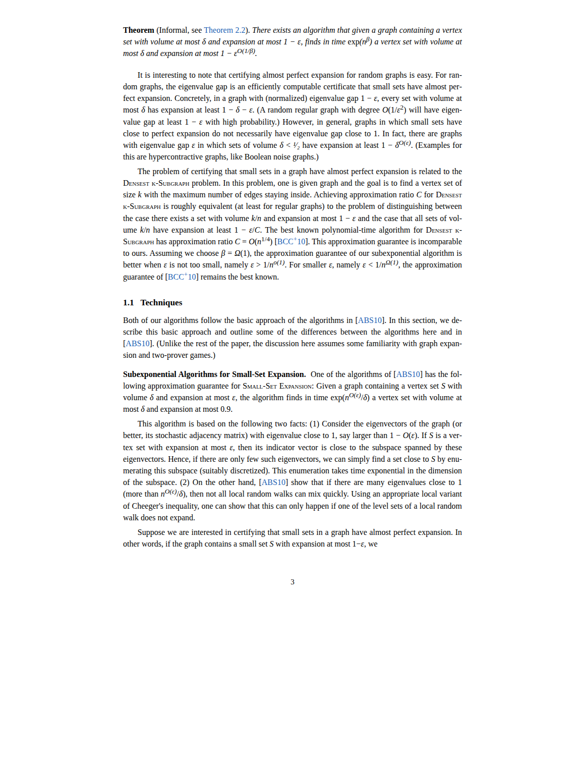Theorem (Informal, see Theorem 2.2). There exists an algorithm that given a graph containing a vertex set with volume at most δ and expansion at most 1 − ε, finds in time exp(nβ) a vertex set with volume at most δ and expansion at most 1 − εO(1/β).
It is interesting to note that certifying almost perfect expansion for random graphs is easy. For random graphs, the eigenvalue gap is an efficiently computable certificate that small sets have almost perfect expansion. Concretely, in a graph with (normalized) eigenvalue gap 1 − ε, every set with volume at most δ has expansion at least 1 − δ − ε. (A random regular graph with degree O(1/ε2) will have eigenvalue gap at least 1 − ε with high probability.) However, in general, graphs in which small sets have close to perfect expansion do not necessarily have eigenvalue gap close to 1. In fact, there are graphs with eigenvalue gap ε in which sets of volume δ < ¹⁄₂ have expansion at least 1 − δO(ε). (Examples for this are hypercontractive graphs, like Boolean noise graphs.)
The problem of certifying that small sets in a graph have almost perfect expansion is related to the Densest k-Subgraph problem. In this problem, one is given graph and the goal is to find a vertex set of size k with the maximum number of edges staying inside. Achieving approximation ratio C for Densest k-Subgraph is roughly equivalent (at least for regular graphs) to the problem of distinguishing between the case there exists a set with volume k/n and expansion at most 1 − ε and the case that all sets of volume k/n have expansion at least 1 − ε/C. The best known polynomial-time algorithm for Densest k-Subgraph has approximation ratio C = O(n1/4) [BCC+10]. This approximation guarantee is incomparable to ours. Assuming we choose β = Ω(1), the approximation guarantee of our subexponential algorithm is better when ε is not too small, namely ε > 1/no(1). For smaller ε, namely ε < 1/nΩ(1), the approximation guarantee of [BCC+10] remains the best known.
1.1 Techniques
Both of our algorithms follow the basic approach of the algorithms in [ABS10]. In this section, we describe this basic approach and outline some of the differences between the algorithms here and in [ABS10]. (Unlike the rest of the paper, the discussion here assumes some familiarity with graph expansion and two-prover games.)
Subexponential Algorithms for Small-Set Expansion. One of the algorithms of [ABS10] has the following approximation guarantee for Small-Set Expansion: Given a graph containing a vertex set S with volume δ and expansion at most ε, the algorithm finds in time exp(nO(ε)/δ) a vertex set with volume at most δ and expansion at most 0.9.
This algorithm is based on the following two facts: (1) Consider the eigenvectors of the graph (or better, its stochastic adjacency matrix) with eigenvalue close to 1, say larger than 1 − O(ε). If S is a vertex set with expansion at most ε, then its indicator vector is close to the subspace spanned by these eigenvectors. Hence, if there are only few such eigenvectors, we can simply find a set close to S by enumerating this subspace (suitably discretized). This enumeration takes time exponential in the dimension of the subspace. (2) On the other hand, [ABS10] show that if there are many eigenvalues close to 1 (more than nO(ε)/δ), then not all local random walks can mix quickly. Using an appropriate local variant of Cheeger's inequality, one can show that this can only happen if one of the level sets of a local random walk does not expand.
Suppose we are interested in certifying that small sets in a graph have almost perfect expansion. In other words, if the graph contains a small set S with expansion at most 1−ε, we
3